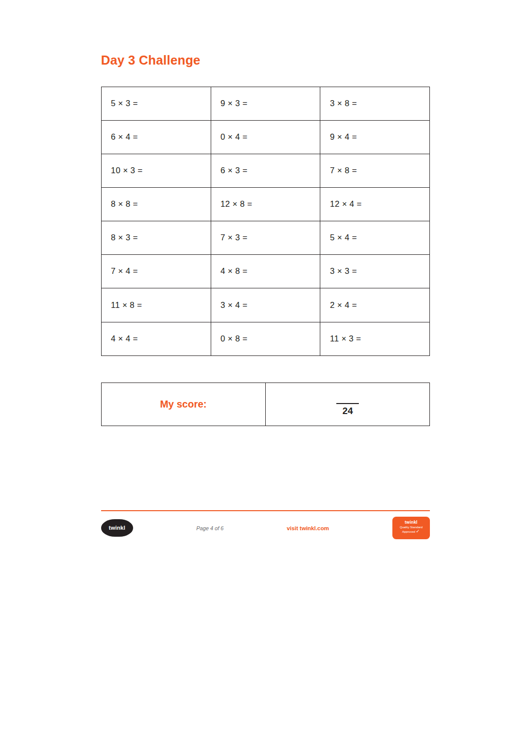Day 3 Challenge
| 5 × 3 = | 9 × 3 = | 3 × 8 = |
| 6 × 4 = | 0 × 4 = | 9 × 4 = |
| 10 × 3 = | 6 × 3 = | 7 × 8 = |
| 8 × 8 = | 12 × 8 = | 12 × 4 = |
| 8 × 3 = | 7 × 3 = | 5 × 4 = |
| 7 × 4 = | 4 × 8 = | 3 × 3 = |
| 11 × 8 = | 3 × 4 = | 2 × 4 = |
| 4 × 4 = | 0 × 8 = | 11 × 3 = |
| My score: | 24 |
twinkl
Page 4 of 6
visit twinkl.com
twinkl Quality Standard
Approved ✓